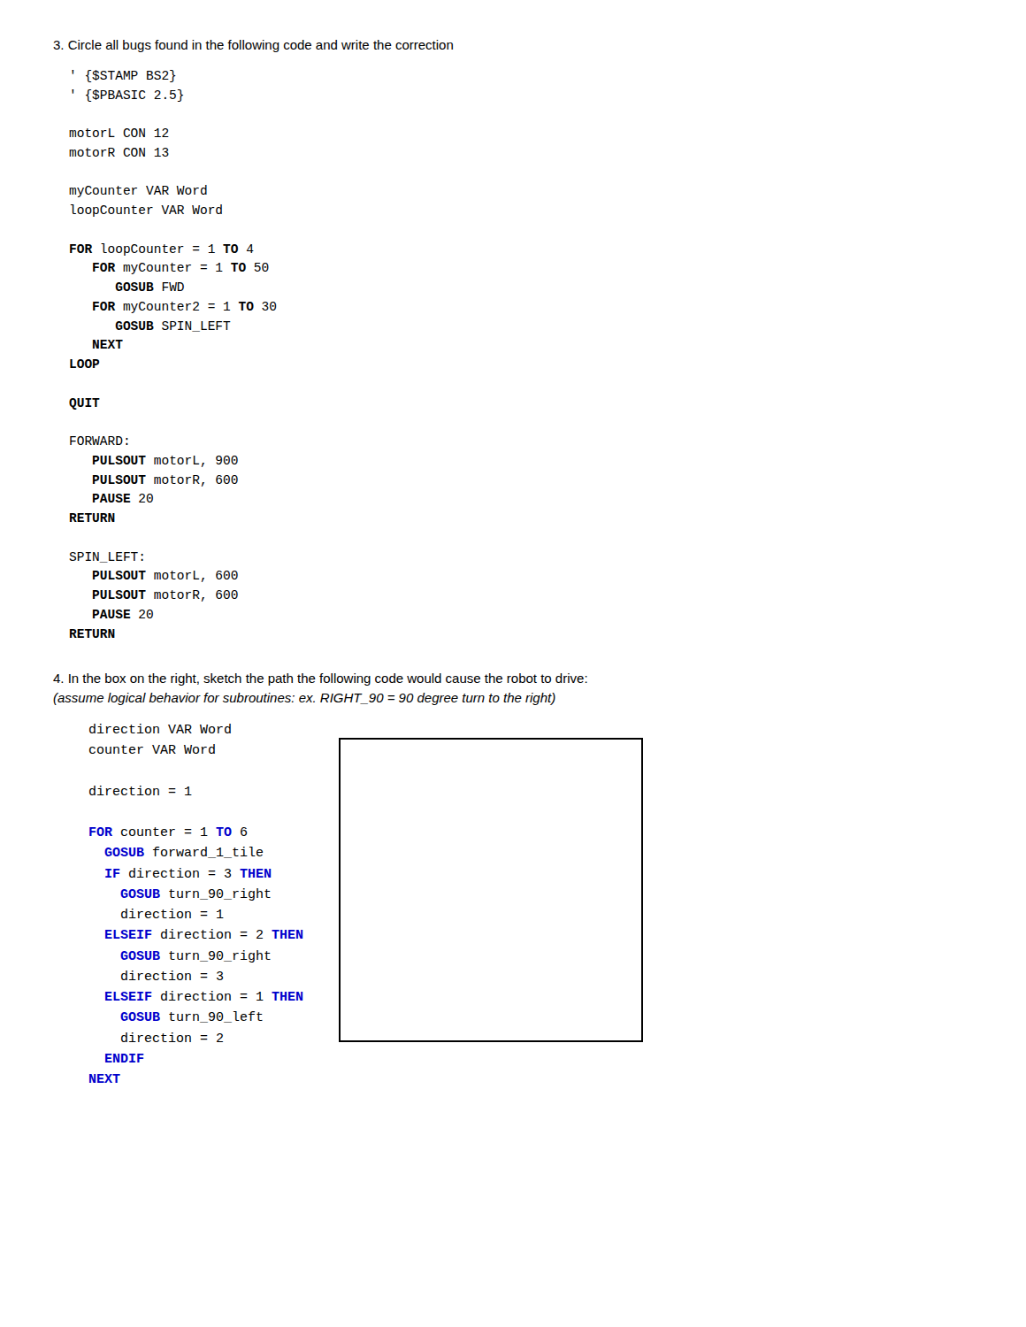3. Circle all bugs found in the following code and write the correction
' {$STAMP BS2}
' {$PBASIC 2.5}

motorL CON 12
motorR CON 13

myCounter VAR Word
loopCounter VAR Word

FOR loopCounter = 1 TO 4
   FOR myCounter = 1 TO 50
      GOSUB FWD
   FOR myCounter2 = 1 TO 30
      GOSUB SPIN_LEFT
   NEXT
LOOP

QUIT

FORWARD:
   PULSOUT motorL, 900
   PULSOUT motorR, 600
   PAUSE 20
RETURN

SPIN_LEFT:
   PULSOUT motorL, 600
   PULSOUT motorR, 600
   PAUSE 20
RETURN
4. In the box on the right, sketch the path the following code would cause the robot to drive:
(assume logical behavior for subroutines: ex. RIGHT_90 = 90 degree turn to the right)
direction VAR Word
counter VAR Word

direction = 1

FOR counter = 1 TO 6
  GOSUB forward_1_tile
  IF direction = 3 THEN
    GOSUB turn_90_right
    direction = 1
  ELSEIF direction = 2 THEN
    GOSUB turn_90_right
    direction = 3
  ELSEIF direction = 1 THEN
    GOSUB turn_90_left
    direction = 2
  ENDIF
NEXT